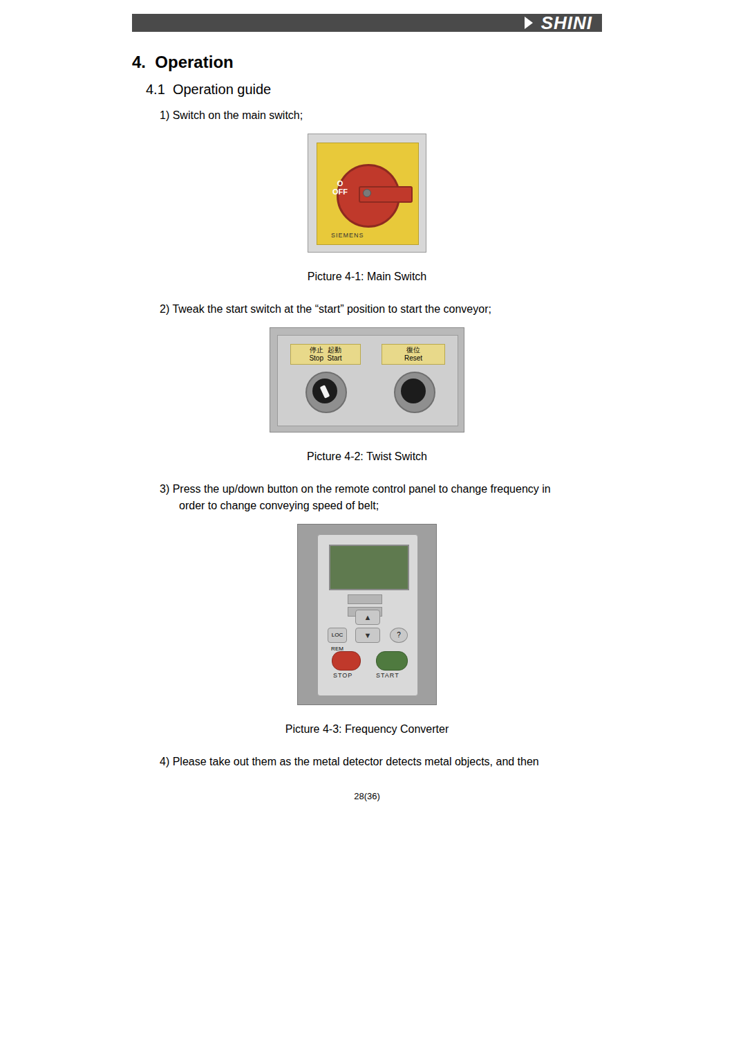SHINI
4. Operation
4.1 Operation guide
1) Switch on the main switch;
O
OFF
SIEMENS
Picture 4-1: Main Switch
2) Tweak the start switch at the “start” position to start the conveyor;
停止 起動
Stop Start
復位
Reset
Picture 4-2: Twist Switch
3) Press the up/down button on the remote control panel to change frequency in order to change conveying speed of belt;
▲
▼
LOC
REM
?
STOP
START
Picture 4-3: Frequency Converter
4) Please take out them as the metal detector detects metal objects, and then
28(36)